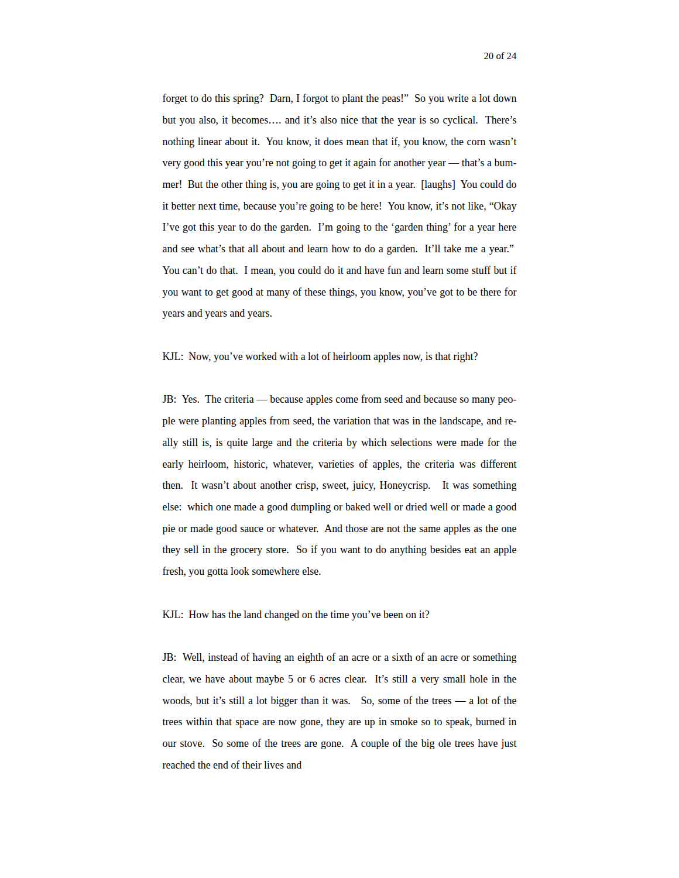20 of 24
forget to do this spring? Darn, I forgot to plant the peas!” So you write a lot down but you also, it becomes…. and it’s also nice that the year is so cyclical. There’s nothing linear about it. You know, it does mean that if, you know, the corn wasn’t very good this year you’re not going to get it again for another year — that’s a bummer! But the other thing is, you are going to get it in a year. [laughs] You could do it better next time, because you’re going to be here! You know, it’s not like, “Okay I’ve got this year to do the garden. I’m going to the ‘garden thing’ for a year here and see what’s that all about and learn how to do a garden. It’ll take me a year.” You can’t do that. I mean, you could do it and have fun and learn some stuff but if you want to get good at many of these things, you know, you’ve got to be there for years and years and years.
KJL: Now, you’ve worked with a lot of heirloom apples now, is that right?
JB: Yes. The criteria — because apples come from seed and because so many people were planting apples from seed, the variation that was in the landscape, and really still is, is quite large and the criteria by which selections were made for the early heirloom, historic, whatever, varieties of apples, the criteria was different then. It wasn’t about another crisp, sweet, juicy, Honeycrisp. It was something else: which one made a good dumpling or baked well or dried well or made a good pie or made good sauce or whatever. And those are not the same apples as the one they sell in the grocery store. So if you want to do anything besides eat an apple fresh, you gotta look somewhere else.
KJL: How has the land changed on the time you’ve been on it?
JB: Well, instead of having an eighth of an acre or a sixth of an acre or something clear, we have about maybe 5 or 6 acres clear. It’s still a very small hole in the woods, but it’s still a lot bigger than it was. So, some of the trees — a lot of the trees within that space are now gone, they are up in smoke so to speak, burned in our stove. So some of the trees are gone. A couple of the big ole trees have just reached the end of their lives and